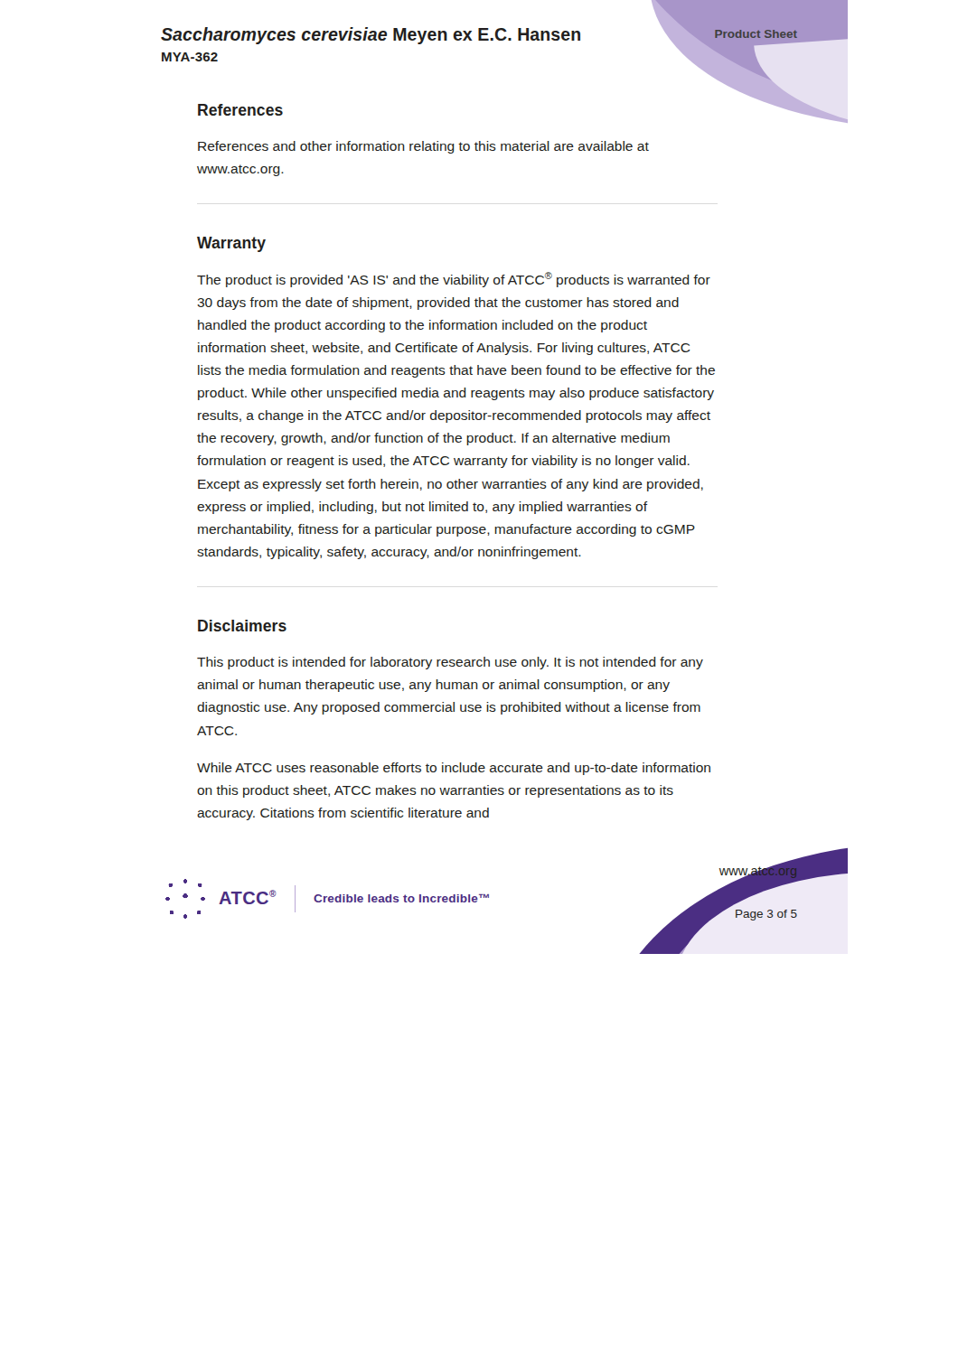Saccharomyces cerevisiae Meyen ex E.C. Hansen
MYA-362
Product Sheet
References
References and other information relating to this material are available at www.atcc.org.
Warranty
The product is provided 'AS IS' and the viability of ATCC® products is warranted for 30 days from the date of shipment, provided that the customer has stored and handled the product according to the information included on the product information sheet, website, and Certificate of Analysis. For living cultures, ATCC lists the media formulation and reagents that have been found to be effective for the product. While other unspecified media and reagents may also produce satisfactory results, a change in the ATCC and/or depositor-recommended protocols may affect the recovery, growth, and/or function of the product. If an alternative medium formulation or reagent is used, the ATCC warranty for viability is no longer valid. Except as expressly set forth herein, no other warranties of any kind are provided, express or implied, including, but not limited to, any implied warranties of merchantability, fitness for a particular purpose, manufacture according to cGMP standards, typicality, safety, accuracy, and/or noninfringement.
Disclaimers
This product is intended for laboratory research use only. It is not intended for any animal or human therapeutic use, any human or animal consumption, or any diagnostic use. Any proposed commercial use is prohibited without a license from ATCC.
While ATCC uses reasonable efforts to include accurate and up-to-date information on this product sheet, ATCC makes no warranties or representations as to its accuracy. Citations from scientific literature and
ATCC®
Credible leads to Incredible™
www.atcc.org
Page 3 of 5